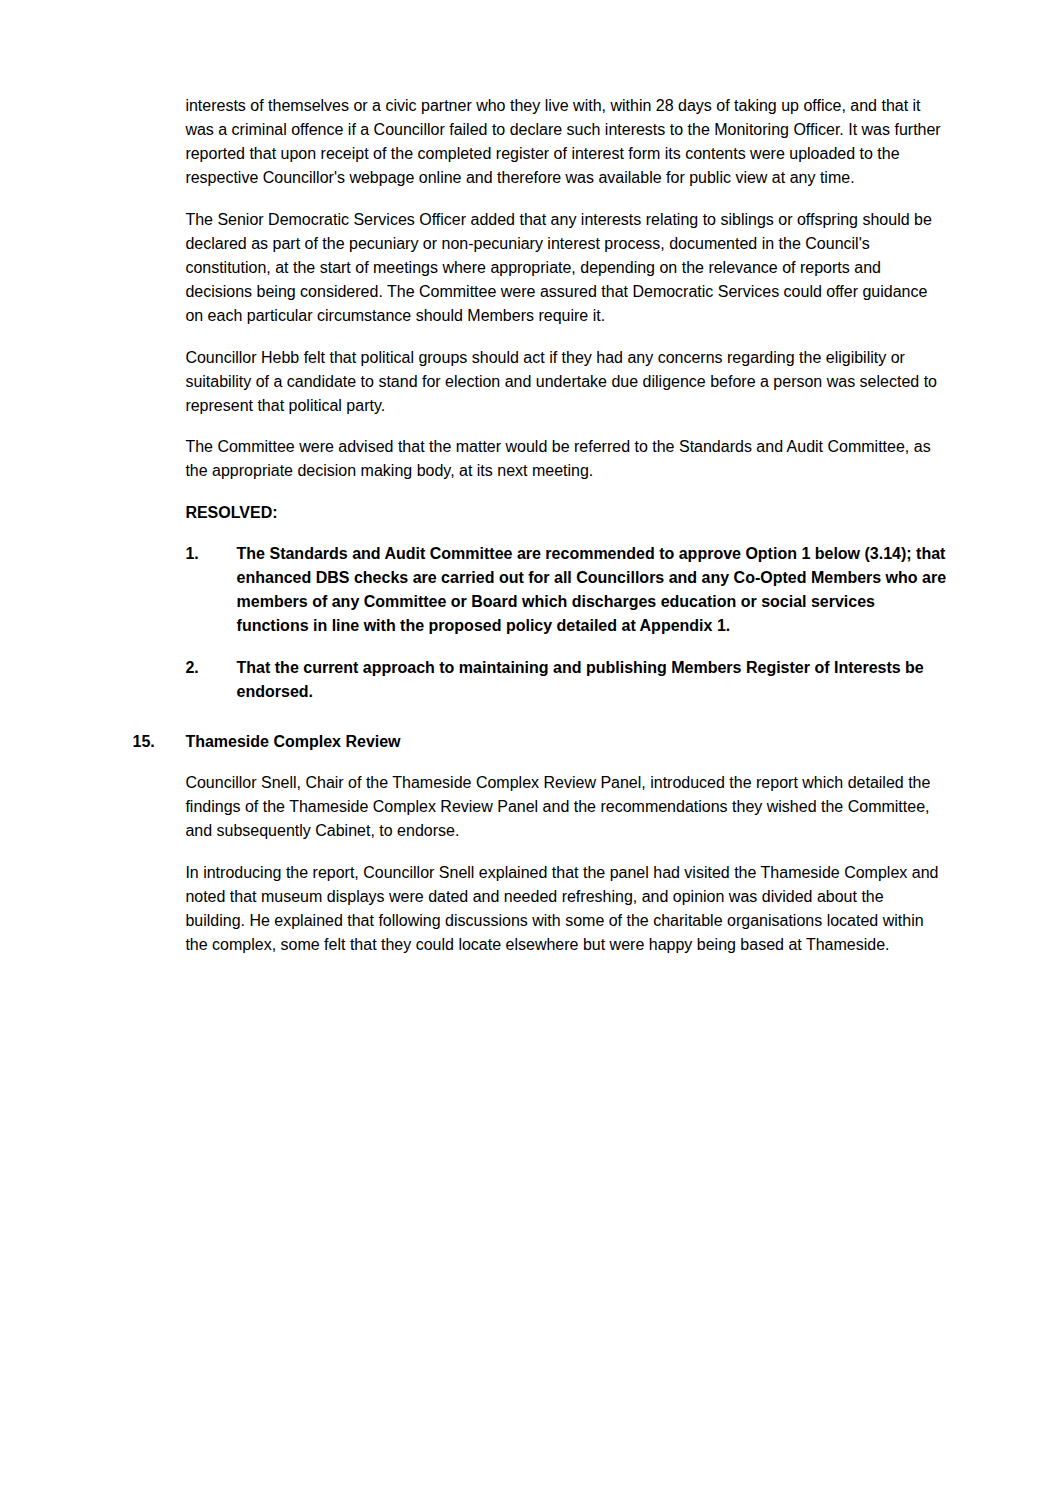interests of themselves or a civic partner who they live with, within 28 days of taking up office, and that it was a criminal offence if a Councillor failed to declare such interests to the Monitoring Officer. It was further reported that upon receipt of the completed register of interest form its contents were uploaded to the respective Councillor's webpage online and therefore was available for public view at any time.
The Senior Democratic Services Officer added that any interests relating to siblings or offspring should be declared as part of the pecuniary or non-pecuniary interest process, documented in the Council's constitution, at the start of meetings where appropriate, depending on the relevance of reports and decisions being considered. The Committee were assured that Democratic Services could offer guidance on each particular circumstance should Members require it.
Councillor Hebb felt that political groups should act if they had any concerns regarding the eligibility or suitability of a candidate to stand for election and undertake due diligence before a person was selected to represent that political party.
The Committee were advised that the matter would be referred to the Standards and Audit Committee, as the appropriate decision making body, at its next meeting.
RESOLVED:
1. The Standards and Audit Committee are recommended to approve Option 1 below (3.14); that enhanced DBS checks are carried out for all Councillors and any Co-Opted Members who are members of any Committee or Board which discharges education or social services functions in line with the proposed policy detailed at Appendix 1.
2. That the current approach to maintaining and publishing Members Register of Interests be endorsed.
15. Thameside Complex Review
Councillor Snell, Chair of the Thameside Complex Review Panel, introduced the report which detailed the findings of the Thameside Complex Review Panel and the recommendations they wished the Committee, and subsequently Cabinet, to endorse.
In introducing the report, Councillor Snell explained that the panel had visited the Thameside Complex and noted that museum displays were dated and needed refreshing, and opinion was divided about the building. He explained that following discussions with some of the charitable organisations located within the complex, some felt that they could locate elsewhere but were happy being based at Thameside.